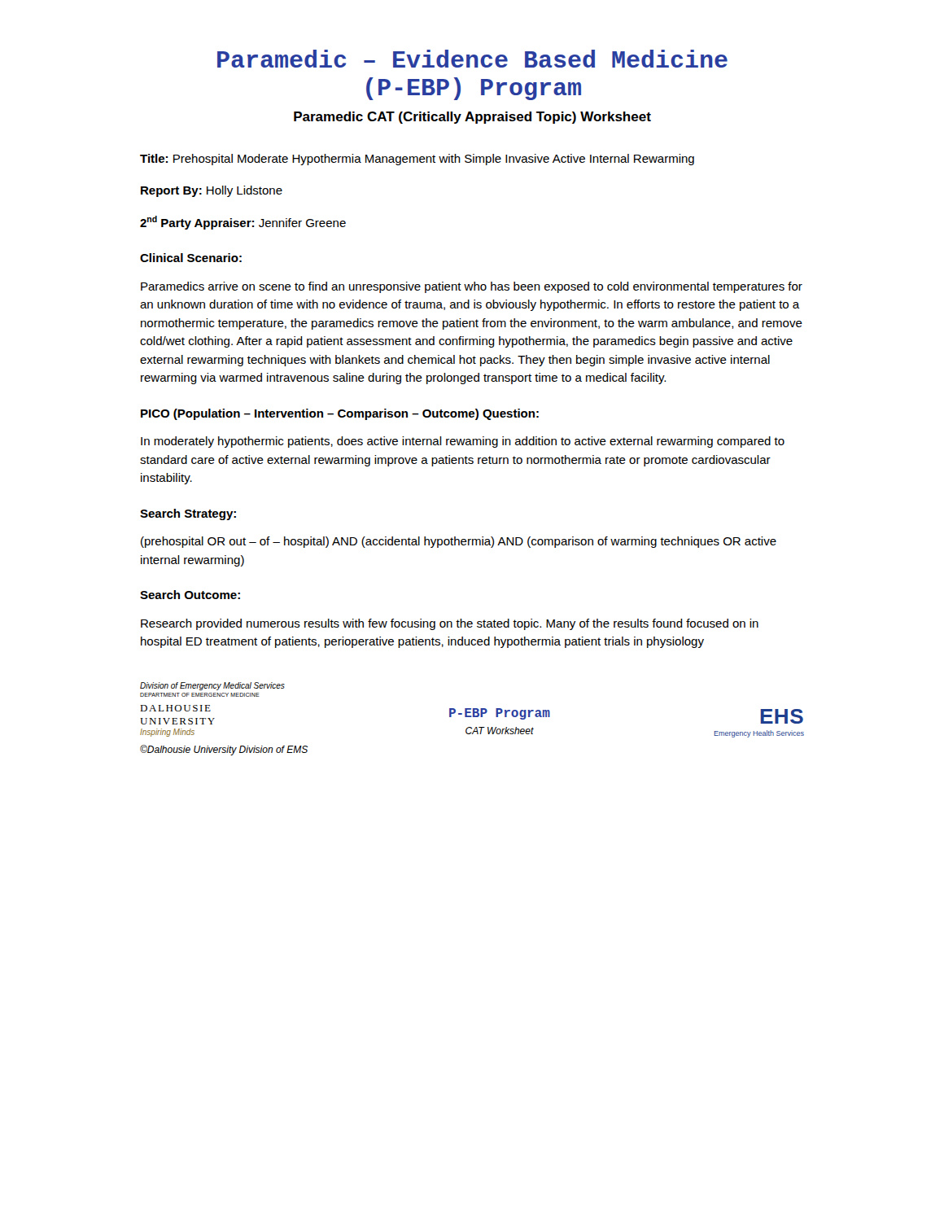Paramedic – Evidence Based Medicine
(P-EBP) Program
Paramedic CAT (Critically Appraised Topic) Worksheet
Title: Prehospital Moderate Hypothermia Management with Simple Invasive Active Internal Rewarming
Report By: Holly Lidstone
2nd Party Appraiser: Jennifer Greene
Clinical Scenario:
Paramedics arrive on scene to find an unresponsive patient who has been exposed to cold environmental temperatures for an unknown duration of time with no evidence of trauma, and is obviously hypothermic. In efforts to restore the patient to a normothermic temperature, the paramedics remove the patient from the environment, to the warm ambulance, and remove cold/wet clothing. After a rapid patient assessment and confirming hypothermia, the paramedics begin passive and active external rewarming techniques with blankets and chemical hot packs. They then begin simple invasive active internal rewarming via warmed intravenous saline during the prolonged transport time to a medical facility.
PICO (Population – Intervention – Comparison – Outcome) Question:
In moderately hypothermic patients, does active internal rewaming in addition to active external rewarming compared to standard care of active external rewarming improve a patients return to normothermia rate or promote cardiovascular instability.
Search Strategy:
(prehospital OR out – of – hospital) AND (accidental hypothermia) AND (comparison of warming techniques OR active internal rewarming)
Search Outcome:
Research provided numerous results with few focusing on the stated topic. Many of the results found focused on in hospital ED treatment of patients, perioperative patients, induced hypothermia patient trials in physiology
Division of Emergency Medical Services
Department of Emergency Medicine
DALHOUSIE
UNIVERSITY
Inspiring Minds
P-EBP Program
CAT Worksheet
EHS
Emergency Health Services
©Dalhousie University Division of EMS